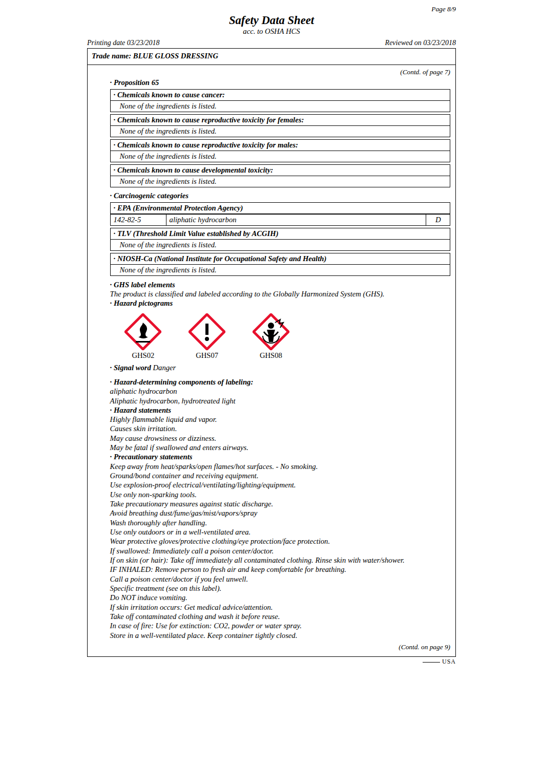Page 8/9
Safety Data Sheet
acc. to OSHA HCS
Printing date 03/23/2018 Reviewed on 03/23/2018
Trade name: BLUE GLOSS DRESSING
(Contd. of page 7)
· Proposition 65
· Chemicals known to cause cancer:
None of the ingredients is listed.
· Chemicals known to cause reproductive toxicity for females:
None of the ingredients is listed.
· Chemicals known to cause reproductive toxicity for males:
None of the ingredients is listed.
· Chemicals known to cause developmental toxicity:
None of the ingredients is listed.
· Carcinogenic categories
· EPA (Environmental Protection Agency)
| 142-82-5 | aliphatic hydrocarbon | D |
· TLV (Threshold Limit Value established by ACGIH)
None of the ingredients is listed.
· NIOSH-Ca (National Institute for Occupational Safety and Health)
None of the ingredients is listed.
· GHS label elements
The product is classified and labeled according to the Globally Harmonized System (GHS).
· Hazard pictograms
GHS02
GHS07
GHS08
· Signal word Danger
· Hazard-determining components of labeling:
aliphatic hydrocarbon
Aliphatic hydrocarbon, hydrotreated light
· Hazard statements
Highly flammable liquid and vapor.
Causes skin irritation.
May cause drowsiness or dizziness.
May be fatal if swallowed and enters airways.
· Precautionary statements
Keep away from heat/sparks/open flames/hot surfaces. - No smoking.
Ground/bond container and receiving equipment.
Use explosion-proof electrical/ventilating/lighting/equipment.
Use only non-sparking tools.
Take precautionary measures against static discharge.
Avoid breathing dust/fume/gas/mist/vapors/spray
Wash thoroughly after handling.
Use only outdoors or in a well-ventilated area.
Wear protective gloves/protective clothing/eye protection/face protection.
If swallowed: Immediately call a poison center/doctor.
If on skin (or hair): Take off immediately all contaminated clothing. Rinse skin with water/shower.
IF INHALED: Remove person to fresh air and keep comfortable for breathing.
Call a poison center/doctor if you feel unwell.
Specific treatment (see on this label).
Do NOT induce vomiting.
If skin irritation occurs: Get medical advice/attention.
Take off contaminated clothing and wash it before reuse.
In case of fire: Use for extinction: CO2, powder or water spray.
Store in a well-ventilated place. Keep container tightly closed.
(Contd. on page 9)
USA